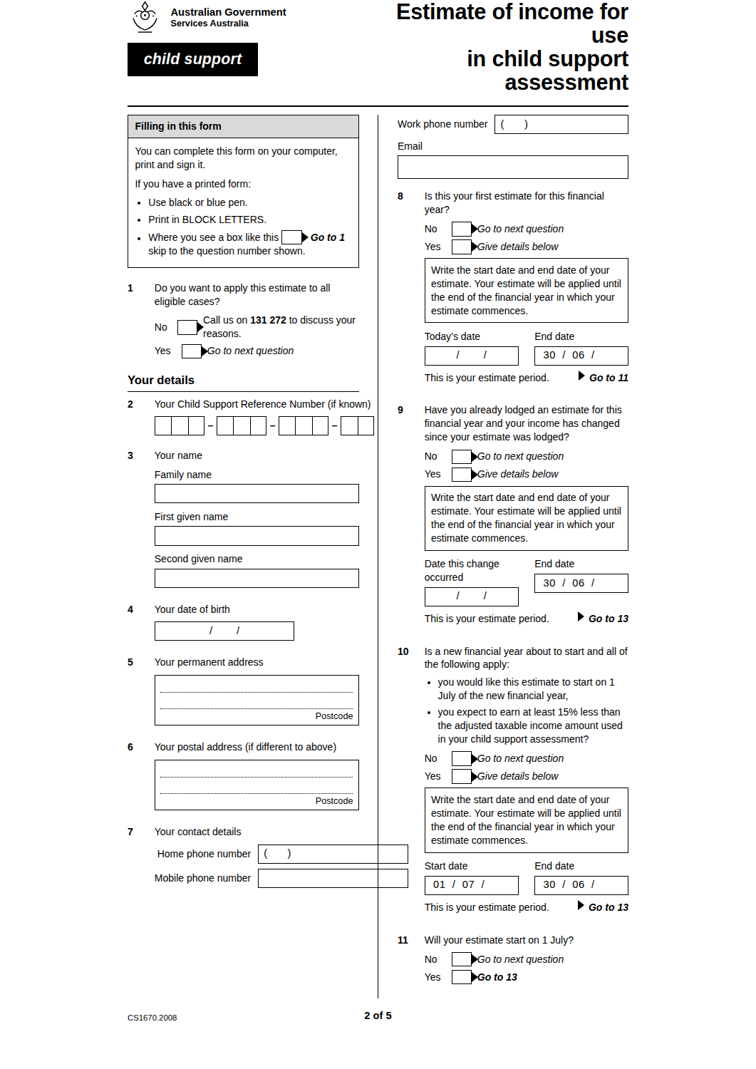Australian Government
Services Australia
child support
Estimate of income for use
in child support assessment
Filling in this form
You can complete this form on your computer, print and sign it.
If you have a printed form:
Use black or blue pen.
Print in BLOCK LETTERS.
Where you see a box like this Go to 1 skip to the question number shown.
1
Do you want to apply this estimate to all eligible cases?
No Call us on 131 272 to discuss your reasons.
Yes Go to next question
Your details
2
Your Child Support Reference Number (if known)
–
–
–
3
Your name
Family name
First given name
Second given name
4
Your date of birth
//
5
Your permanent address
Postcode
6
Your postal address (if different to above)
Postcode
7
Your contact details
Home phone number ( )
Mobile phone number
Work phone number ( )
Email
8
Is this your first estimate for this financial year?
No Go to next question
Yes Give details below
Write the start date and end date of your estimate. Your estimate will be applied until the end of the financial year in which your estimate commences.
Today’s date
//
End date
30/06/
This is your estimate period. Go to 11
9
Have you already lodged an estimate for this financial year and your income has changed since your estimate was lodged?
No Go to next question
Yes Give details below
Write the start date and end date of your estimate. Your estimate will be applied until the end of the financial year in which your estimate commences.
Date this change occurred
//
End date
30/06/
This is your estimate period. Go to 13
10
Is a new financial year about to start and all of the following apply:
you would like this estimate to start on 1 July of the new financial year,
you expect to earn at least 15% less than the adjusted taxable income amount used in your child support assessment?
No Go to next question
Yes Give details below
Write the start date and end date of your estimate. Your estimate will be applied until the end of the financial year in which your estimate commences.
Start date
01/07/
End date
30/06/
This is your estimate period. Go to 13
11
Will your estimate start on 1 July?
No Go to next question
Yes Go to 13
CS1670.2008
2 of 5